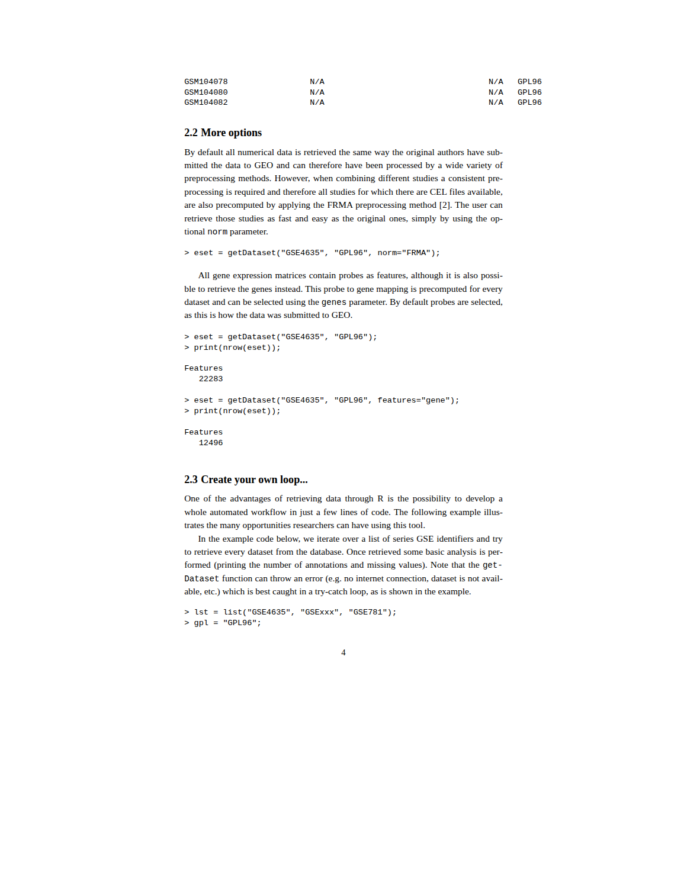GSM104078                 N/A                                  N/A   GPL96
GSM104080                 N/A                                  N/A   GPL96
GSM104082                 N/A                                  N/A   GPL96
2.2 More options
By default all numerical data is retrieved the same way the original authors have submitted the data to GEO and can therefore have been processed by a wide variety of preprocessing methods. However, when combining different studies a consistent preprocessing is required and therefore all studies for which there are CEL files available, are also precomputed by applying the FRMA preprocessing method [2]. The user can retrieve those studies as fast and easy as the original ones, simply by using the optional norm parameter.
> eset = getDataset("GSE4635", "GPL96", norm="FRMA");
All gene expression matrices contain probes as features, although it is also possible to retrieve the genes instead. This probe to gene mapping is precomputed for every dataset and can be selected using the genes parameter. By default probes are selected, as this is how the data was submitted to GEO.
> eset = getDataset("GSE4635", "GPL96");
> print(nrow(eset));

Features
   22283

> eset = getDataset("GSE4635", "GPL96", features="gene");
> print(nrow(eset));

Features
   12496
2.3 Create your own loop...
One of the advantages of retrieving data through R is the possibility to develop a whole automated workflow in just a few lines of code. The following example illustrates the many opportunities researchers can have using this tool.
In the example code below, we iterate over a list of series GSE identifiers and try to retrieve every dataset from the database. Once retrieved some basic analysis is performed (printing the number of annotations and missing values). Note that the getDataset function can throw an error (e.g. no internet connection, dataset is not available, etc.) which is best caught in a try-catch loop, as is shown in the example.
> lst = list("GSE4635", "GSExxx", "GSE781");
> gpl = "GPL96";
4